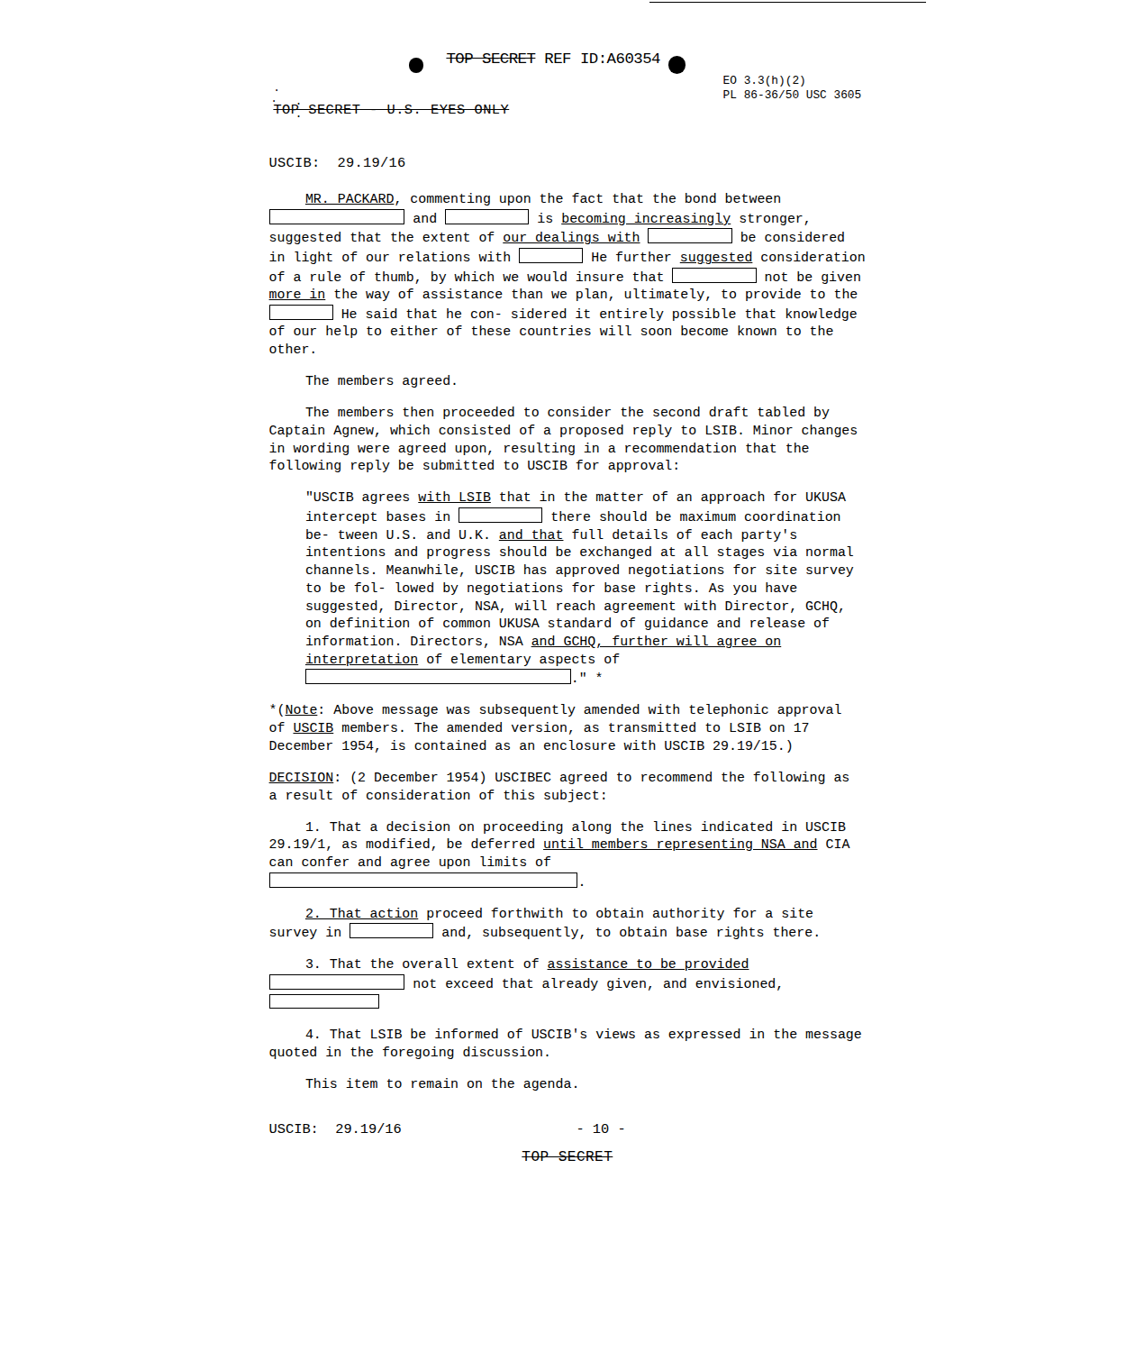.
.
.
.
TOP SECRET REF ID:A60354
EO 3.3(h)(2)
PL 86-36/50 USC 3605
TOP SECRET - U.S. EYES ONLY
USCIB: 29.19/16
MR. PACKARD, commenting upon the fact that the bond between and is becoming increasingly stronger, suggested that the extent of our dealings with be considered in light of our relations with He further suggested consideration of a rule of thumb, by which we would insure that not be given more in the way of assistance than we plan, ultimately, to provide to the He said that he con- sidered it entirely possible that knowledge of our help to either of these countries will soon become known to the other.
The members agreed.
The members then proceeded to consider the second draft tabled by Captain Agnew, which consisted of a proposed reply to LSIB. Minor changes in wording were agreed upon, resulting in a recommendation that the following reply be submitted to USCIB for approval:
"USCIB agrees with LSIB that in the matter of an approach for UKUSA intercept bases in there should be maximum coordination be- tween U.S. and U.K. and that full details of each party's intentions and progress should be exchanged at all stages via normal channels. Meanwhile, USCIB has approved negotiations for site survey to be fol- lowed by negotiations for base rights. As you have suggested, Director, NSA, will reach agreement with Director, GCHQ, on definition of common UKUSA standard of guidance and release of information. Directors, NSA and GCHQ, further will agree on interpretation of elementary aspects of ." *
*(Note: Above message was subsequently amended with telephonic approval of USCIB members. The amended version, as transmitted to LSIB on 17 December 1954, is contained as an enclosure with USCIB 29.19/15.)
DECISION: (2 December 1954) USCIBEC agreed to recommend the following as a result of consideration of this subject:
1. That a decision on proceeding along the lines indicated in USCIB 29.19/1, as modified, be deferred until members representing NSA and CIA can confer and agree upon limits of .
2. That action proceed forthwith to obtain authority for a site survey in and, subsequently, to obtain base rights there.
3. That the overall extent of assistance to be provided not exceed that already given, and envisioned,
4. That LSIB be informed of USCIB's views as expressed in the message quoted in the foregoing discussion.
This item to remain on the agenda.
USCIB: 29.19/16 - 10 -
TOP SECRET